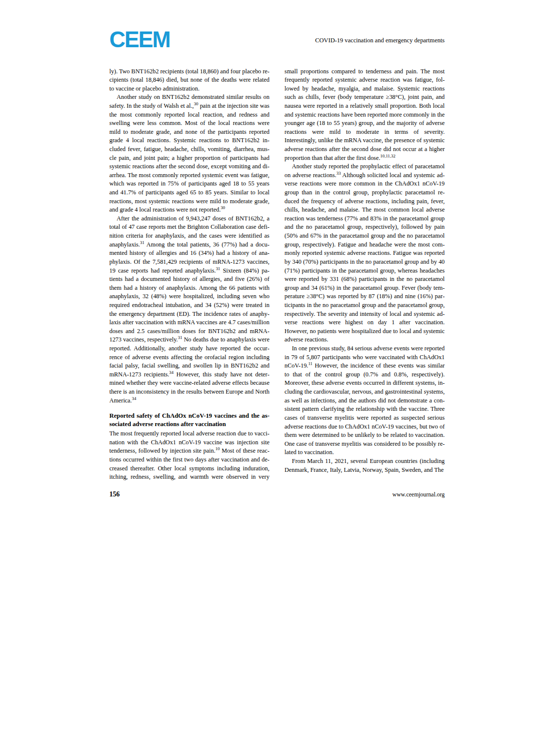CEEM
COVID-19 vaccination and emergency departments
ly). Two BNT162b2 recipients (total 18,860) and four placebo recipients (total 18,846) died, but none of the deaths were related to vaccine or placebo administration.
Another study on BNT162b2 demonstrated similar results on safety. In the study of Walsh et al.,30 pain at the injection site was the most commonly reported local reaction, and redness and swelling were less common. Most of the local reactions were mild to moderate grade, and none of the participants reported grade 4 local reactions. Systemic reactions to BNT162b2 included fever, fatigue, headache, chills, vomiting, diarrhea, muscle pain, and joint pain; a higher proportion of participants had systemic reactions after the second dose, except vomiting and diarrhea. The most commonly reported systemic event was fatigue, which was reported in 75% of participants aged 18 to 55 years and 41.7% of participants aged 65 to 85 years. Similar to local reactions, most systemic reactions were mild to moderate grade, and grade 4 local reactions were not reported.30
After the administration of 9,943,247 doses of BNT162b2, a total of 47 case reports met the Brighton Collaboration case definition criteria for anaphylaxis, and the cases were identified as anaphylaxis.31 Among the total patients, 36 (77%) had a documented history of allergies and 16 (34%) had a history of anaphylaxis. Of the 7,581,429 recipients of mRNA-1273 vaccines, 19 case reports had reported anaphylaxis.31 Sixteen (84%) patients had a documented history of allergies, and five (26%) of them had a history of anaphylaxis. Among the 66 patients with anaphylaxis, 32 (48%) were hospitalized, including seven who required endotracheal intubation, and 34 (52%) were treated in the emergency department (ED). The incidence rates of anaphylaxis after vaccination with mRNA vaccines are 4.7 cases/million doses and 2.5 cases/million doses for BNT162b2 and mRNA-1273 vaccines, respectively.31 No deaths due to anaphylaxis were reported. Additionally, another study have reported the occurrence of adverse events affecting the orofacial region including facial palsy, facial swelling, and swollen lip in BNT162b2 and mRNA-1273 recipients.34 However, this study have not determined whether they were vaccine-related adverse effects because there is an inconsistency in the results between Europe and North America.34
Reported safety of ChAdOx nCoV-19 vaccines and the associated adverse reactions after vaccination
The most frequently reported local adverse reaction due to vaccination with the ChAdOx1 nCoV-19 vaccine was injection site tenderness, followed by injection site pain.10 Most of these reactions occurred within the first two days after vaccination and decreased thereafter. Other local symptoms including induration, itching, redness, swelling, and warmth were observed in very small proportions compared to tenderness and pain. The most frequently reported systemic adverse reaction was fatigue, followed by headache, myalgia, and malaise. Systemic reactions such as chills, fever (body temperature ≥38°C), joint pain, and nausea were reported in a relatively small proportion. Both local and systemic reactions have been reported more commonly in the younger age (18 to 55 years) group, and the majority of adverse reactions were mild to moderate in terms of severity. Interestingly, unlike the mRNA vaccine, the presence of systemic adverse reactions after the second dose did not occur at a higher proportion than that after the first dose.10,11,32
Another study reported the prophylactic effect of paracetamol on adverse reactions.33 Although solicited local and systemic adverse reactions were more common in the ChAdOx1 nCoV-19 group than in the control group, prophylactic paracetamol reduced the frequency of adverse reactions, including pain, fever, chills, headache, and malaise. The most common local adverse reaction was tenderness (77% and 83% in the paracetamol group and the no paracetamol group, respectively), followed by pain (50% and 67% in the paracetamol group and the no paracetamol group, respectively). Fatigue and headache were the most commonly reported systemic adverse reactions. Fatigue was reported by 340 (70%) participants in the no paracetamol group and by 40 (71%) participants in the paracetamol group, whereas headaches were reported by 331 (68%) participants in the no paracetamol group and 34 (61%) in the paracetamol group. Fever (body temperature ≥38°C) was reported by 87 (18%) and nine (16%) participants in the no paracetamol group and the paracetamol group, respectively. The severity and intensity of local and systemic adverse reactions were highest on day 1 after vaccination. However, no patients were hospitalized due to local and systemic adverse reactions.
In one previous study, 84 serious adverse events were reported in 79 of 5,807 participants who were vaccinated with ChAdOx1 nCoV-19.11 However, the incidence of these events was similar to that of the control group (0.7% and 0.8%, respectively). Moreover, these adverse events occurred in different systems, including the cardiovascular, nervous, and gastrointestinal systems, as well as infections, and the authors did not demonstrate a consistent pattern clarifying the relationship with the vaccine. Three cases of transverse myelitis were reported as suspected serious adverse reactions due to ChAdOx1 nCoV-19 vaccines, but two of them were determined to be unlikely to be related to vaccination. One case of transverse myelitis was considered to be possibly related to vaccination.
From March 11, 2021, several European countries (including Denmark, France, Italy, Latvia, Norway, Spain, Sweden, and The
156
www.ceemjournal.org